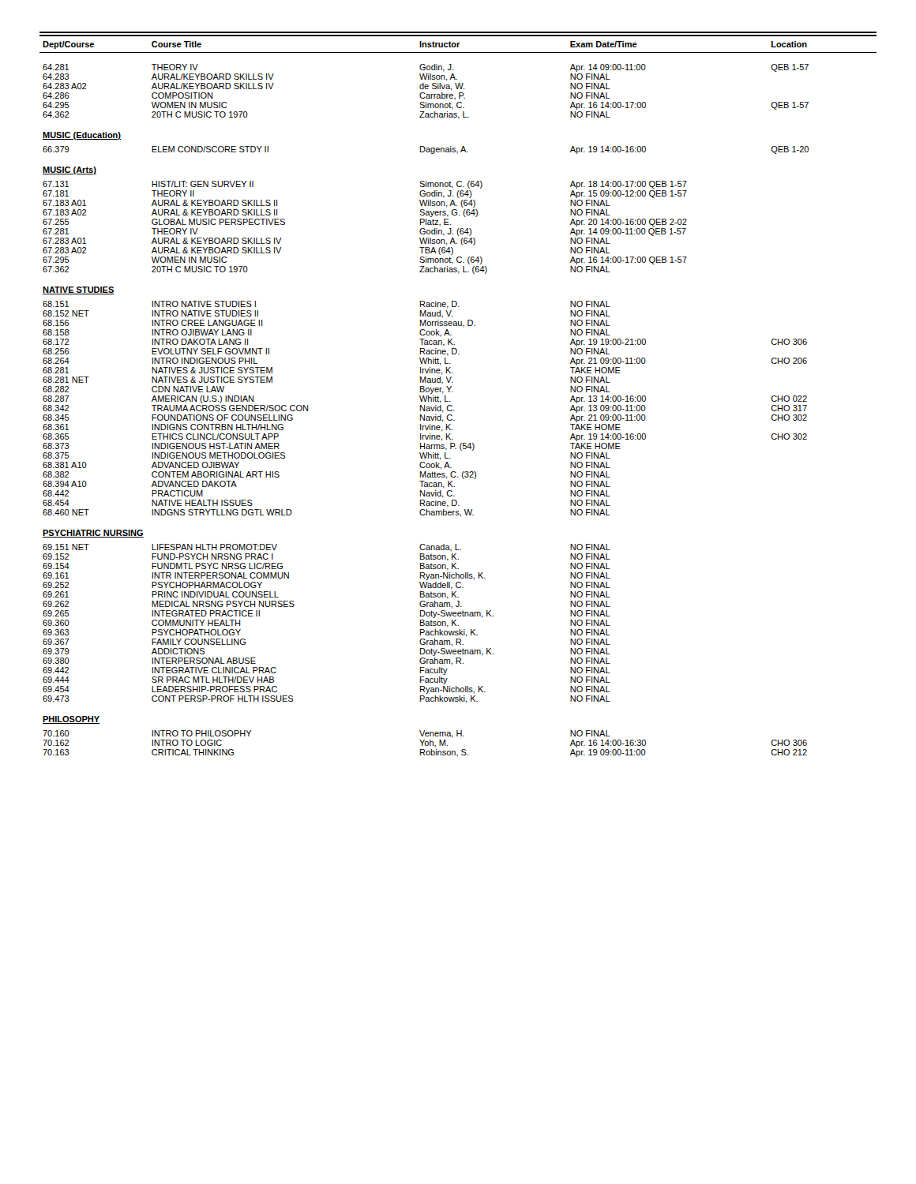| Dept/Course | Course Title | Instructor | Exam Date/Time | Location |
| --- | --- | --- | --- | --- |
| 64.281 | THEORY IV | Godin, J. | Apr. 14 09:00-11:00 | QEB 1-57 |
| 64.283 | AURAL/KEYBOARD SKILLS IV | Wilson, A. | NO FINAL | |
| 64.283 A02 | AURAL/KEYBOARD SKILLS IV | de Silva, W. | NO FINAL | |
| 64.286 | COMPOSITION | Carrabre, P. | NO FINAL | |
| 64.295 | WOMEN IN MUSIC | Simonot, C. | Apr. 16 14:00-17:00 | QEB 1-57 |
| 64.362 | 20TH C MUSIC TO 1970 | Zacharias, L. | NO FINAL | |
| MUSIC (Education) |
| 66.379 | ELEM COND/SCORE STDY II | Dagenais, A. | Apr. 19 14:00-16:00 | QEB 1-20 |
| MUSIC (Arts) |
| 67.131 | HIST/LIT: GEN SURVEY II | Simonot, C. (64) | Apr. 18 14:00-17:00 QEB 1-57 |
| 67.181 | THEORY II | Godin, J. (64) | Apr. 15 09:00-12:00 QEB 1-57 |
| 67.183 A01 | AURAL & KEYBOARD SKILLS II | Wilson, A. (64) | NO FINAL | |
| 67.183 A02 | AURAL & KEYBOARD SKILLS II | Sayers, G. (64) | NO FINAL | |
| 67.255 | GLOBAL MUSIC PERSPECTIVES | Platz, E. | Apr. 20 14:00-16:00 QEB 2-02 |
| 67.281 | THEORY IV | Godin, J. (64) | Apr. 14 09:00-11:00 QEB 1-57 |
| 67.283 A01 | AURAL & KEYBOARD SKILLS IV | Wilson, A. (64) | NO FINAL | |
| 67.283 A02 | AURAL & KEYBOARD SKILLS IV | TBA (64) | NO FINAL | |
| 67.295 | WOMEN IN MUSIC | Simonot, C. (64) | Apr. 16 14:00-17:00 QEB 1-57 |
| 67.362 | 20TH C MUSIC TO 1970 | Zacharias, L. (64) | NO FINAL | |
| NATIVE STUDIES |
| 68.151 | INTRO NATIVE STUDIES I | Racine, D. | NO FINAL | |
| 68.152 NET | INTRO NATIVE STUDIES II | Maud, V. | NO FINAL | |
| 68.156 | INTRO CREE LANGUAGE II | Morrisseau, D. | NO FINAL | |
| 68.158 | INTRO OJIBWAY LANG II | Cook, A. | NO FINAL | |
| 68.172 | INTRO DAKOTA LANG II | Tacan, K. | Apr. 19 19:00-21:00 | CHO 306 |
| 68.256 | EVOLUTNY SELF GOVMNT II | Racine, D. | NO FINAL | |
| 68.264 | INTRO INDIGENOUS PHIL | Whitt, L. | Apr. 21 09:00-11:00 | CHO 206 |
| 68.281 | NATIVES & JUSTICE SYSTEM | Irvine, K. | TAKE HOME | |
| 68.281 NET | NATIVES & JUSTICE SYSTEM | Maud, V. | NO FINAL | |
| 68.282 | CDN NATIVE LAW | Boyer, Y. | NO FINAL | |
| 68.287 | AMERICAN (U.S.) INDIAN | Whitt, L. | Apr. 13 14:00-16:00 | CHO 022 |
| 68.342 | TRAUMA ACROSS GENDER/SOC CON | Navid, C. | Apr. 13 09:00-11:00 | CHO 317 |
| 68.345 | FOUNDATIONS OF COUNSELLING | Navid, C. | Apr. 21 09:00-11:00 | CHO 302 |
| 68.361 | INDIGNS CONTRBN HLTH/HLNG | Irvine, K. | TAKE HOME | |
| 68.365 | ETHICS CLINCL/CONSULT APP | Irvine, K. | Apr. 19 14:00-16:00 | CHO 302 |
| 68.373 | INDIGENOUS HST-LATIN AMER | Harms, P. (54) | TAKE HOME | |
| 68.375 | INDIGENOUS METHODOLOGIES | Whitt, L. | NO FINAL | |
| 68.381 A10 | ADVANCED OJIBWAY | Cook, A. | NO FINAL | |
| 68.382 | CONTEM ABORIGINAL ART HIS | Mattes, C. (32) | NO FINAL | |
| 68.394 A10 | ADVANCED DAKOTA | Tacan, K. | NO FINAL | |
| 68.442 | PRACTICUM | Navid, C. | NO FINAL | |
| 68.454 | NATIVE HEALTH ISSUES | Racine, D. | NO FINAL | |
| 68.460 NET | INDGNS STRYTLLNG DGTL WRLD | Chambers, W. | NO FINAL | |
| PSYCHIATRIC NURSING |
| 69.151 NET | LIFESPAN HLTH PROMOT:DEV | Canada, L. | NO FINAL | |
| 69.152 | FUND-PSYCH NRSNG PRAC I | Batson, K. | NO FINAL | |
| 69.154 | FUNDMTL PSYC NRSG LIC/REG | Batson, K. | NO FINAL | |
| 69.161 | INTR INTERPERSONAL COMMUN | Ryan-Nicholls, K. | NO FINAL | |
| 69.252 | PSYCHOPHARMACOLOGY | Waddell, C. | NO FINAL | |
| 69.261 | PRINC INDIVIDUAL COUNSELL | Batson, K. | NO FINAL | |
| 69.262 | MEDICAL NRSNG PSYCH NURSES | Graham, J. | NO FINAL | |
| 69.265 | INTEGRATED PRACTICE II | Doty-Sweetnam, K. | NO FINAL | |
| 69.360 | COMMUNITY HEALTH | Batson, K. | NO FINAL | |
| 69.363 | PSYCHOPATHOLOGY | Pachkowski, K. | NO FINAL | |
| 69.367 | FAMILY COUNSELLING | Graham, R. | NO FINAL | |
| 69.379 | ADDICTIONS | Doty-Sweetnam, K. | NO FINAL | |
| 69.380 | INTERPERSONAL ABUSE | Graham, R. | NO FINAL | |
| 69.442 | INTEGRATIVE CLINICAL PRAC | Faculty | NO FINAL | |
| 69.444 | SR PRAC MTL HLTH/DEV HAB | Faculty | NO FINAL | |
| 69.454 | LEADERSHIP-PROFESS PRAC | Ryan-Nicholls, K. | NO FINAL | |
| 69.473 | CONT PERSP-PROF HLTH ISSUES | Pachkowski, K. | NO FINAL | |
| PHILOSOPHY |
| 70.160 | INTRO TO PHILOSOPHY | Venema, H. | NO FINAL | |
| 70.162 | INTRO TO LOGIC | Yoh, M. | Apr. 16 14:00-16:30 | CHO 306 |
| 70.163 | CRITICAL THINKING | Robinson, S. | Apr. 19 09:00-11:00 | CHO 212 |